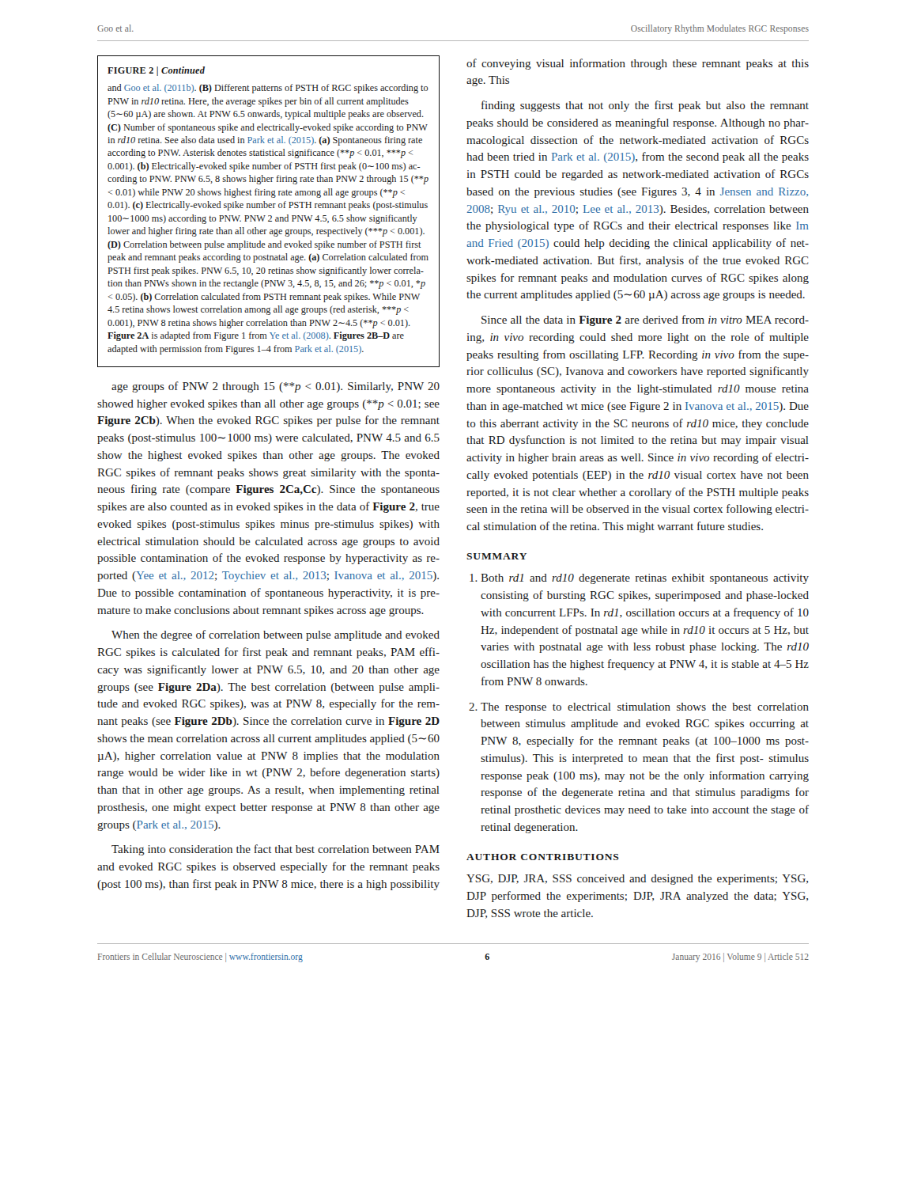Goo et al.
Oscillatory Rhythm Modulates RGC Responses
FIGURE 2 | Continued
and Goo et al. (2011b). (B) Different patterns of PSTH of RGC spikes according to PNW in rd10 retina. Here, the average spikes per bin of all current amplitudes (5∼60 µA) are shown. At PNW 6.5 onwards, typical multiple peaks are observed. (C) Number of spontaneous spike and electrically-evoked spike according to PNW in rd10 retina. See also data used in Park et al. (2015). (a) Spontaneous firing rate according to PNW. Asterisk denotes statistical significance (**p < 0.01, ***p < 0.001). (b) Electrically-evoked spike number of PSTH first peak (0∼100 ms) according to PNW. PNW 6.5, 8 shows higher firing rate than PNW 2 through 15 (**p < 0.01) while PNW 20 shows highest firing rate among all age groups (**p < 0.01). (c) Electrically-evoked spike number of PSTH remnant peaks (post-stimulus 100∼1000 ms) according to PNW. PNW 2 and PNW 4.5, 6.5 show significantly lower and higher firing rate than all other age groups, respectively (***p < 0.001). (D) Correlation between pulse amplitude and evoked spike number of PSTH first peak and remnant peaks according to postnatal age. (a) Correlation calculated from PSTH first peak spikes. PNW 6.5, 10, 20 retinas show significantly lower correlation than PNWs shown in the rectangle (PNW 3, 4.5, 8, 15, and 26; **p < 0.01, *p < 0.05). (b) Correlation calculated from PSTH remnant peak spikes. While PNW 4.5 retina shows lowest correlation among all age groups (red asterisk, ***p < 0.001), PNW 8 retina shows higher correlation than PNW 2∼4.5 (**p < 0.01). Figure 2A is adapted from Figure 1 from Ye et al. (2008). Figures 2B–D are adapted with permission from Figures 1–4 from Park et al. (2015).
age groups of PNW 2 through 15 (**p < 0.01). Similarly, PNW 20 showed higher evoked spikes than all other age groups (**p < 0.01; see Figure 2Cb). When the evoked RGC spikes per pulse for the remnant peaks (post-stimulus 100∼1000 ms) were calculated, PNW 4.5 and 6.5 show the highest evoked spikes than other age groups. The evoked RGC spikes of remnant peaks shows great similarity with the spontaneous firing rate (compare Figures 2Ca,Cc). Since the spontaneous spikes are also counted as in evoked spikes in the data of Figure 2, true evoked spikes (post-stimulus spikes minus pre-stimulus spikes) with electrical stimulation should be calculated across age groups to avoid possible contamination of the evoked response by hyperactivity as reported (Yee et al., 2012; Toychiev et al., 2013; Ivanova et al., 2015). Due to possible contamination of spontaneous hyperactivity, it is premature to make conclusions about remnant spikes across age groups.
When the degree of correlation between pulse amplitude and evoked RGC spikes is calculated for first peak and remnant peaks, PAM efficacy was significantly lower at PNW 6.5, 10, and 20 than other age groups (see Figure 2Da). The best correlation (between pulse amplitude and evoked RGC spikes), was at PNW 8, especially for the remnant peaks (see Figure 2Db). Since the correlation curve in Figure 2D shows the mean correlation across all current amplitudes applied (5∼60 µA), higher correlation value at PNW 8 implies that the modulation range would be wider like in wt (PNW 2, before degeneration starts) than that in other age groups. As a result, when implementing retinal prosthesis, one might expect better response at PNW 8 than other age groups (Park et al., 2015).
Taking into consideration the fact that best correlation between PAM and evoked RGC spikes is observed especially for the remnant peaks (post 100 ms), than first peak in PNW 8 mice, there is a high possibility of conveying visual information through these remnant peaks at this age. This
finding suggests that not only the first peak but also the remnant peaks should be considered as meaningful response. Although no pharmacological dissection of the network-mediated activation of RGCs had been tried in Park et al. (2015), from the second peak all the peaks in PSTH could be regarded as network-mediated activation of RGCs based on the previous studies (see Figures 3, 4 in Jensen and Rizzo, 2008; Ryu et al., 2010; Lee et al., 2013). Besides, correlation between the physiological type of RGCs and their electrical responses like Im and Fried (2015) could help deciding the clinical applicability of network-mediated activation. But first, analysis of the true evoked RGC spikes for remnant peaks and modulation curves of RGC spikes along the current amplitudes applied (5∼60 µA) across age groups is needed.
Since all the data in Figure 2 are derived from in vitro MEA recording, in vivo recording could shed more light on the role of multiple peaks resulting from oscillating LFP. Recording in vivo from the superior colliculus (SC), Ivanova and coworkers have reported significantly more spontaneous activity in the light-stimulated rd10 mouse retina than in age-matched wt mice (see Figure 2 in Ivanova et al., 2015). Due to this aberrant activity in the SC neurons of rd10 mice, they conclude that RD dysfunction is not limited to the retina but may impair visual activity in higher brain areas as well. Since in vivo recording of electrically evoked potentials (EEP) in the rd10 visual cortex have not been reported, it is not clear whether a corollary of the PSTH multiple peaks seen in the retina will be observed in the visual cortex following electrical stimulation of the retina. This might warrant future studies.
Summary
Both rd1 and rd10 degenerate retinas exhibit spontaneous activity consisting of bursting RGC spikes, superimposed and phase-locked with concurrent LFPs. In rd1, oscillation occurs at a frequency of 10 Hz, independent of postnatal age while in rd10 it occurs at 5 Hz, but varies with postnatal age with less robust phase locking. The rd10 oscillation has the highest frequency at PNW 4, it is stable at 4–5 Hz from PNW 8 onwards.
The response to electrical stimulation shows the best correlation between stimulus amplitude and evoked RGC spikes occurring at PNW 8, especially for the remnant peaks (at 100–1000 ms post-stimulus). This is interpreted to mean that the first post- stimulus response peak (100 ms), may not be the only information carrying response of the degenerate retina and that stimulus paradigms for retinal prosthetic devices may need to take into account the stage of retinal degeneration.
Author Contributions
YSG, DJP, JRA, SSS conceived and designed the experiments; YSG, DJP performed the experiments; DJP, JRA analyzed the data; YSG, DJP, SSS wrote the article.
Frontiers in Cellular Neuroscience | www.frontiersin.org
6
January 2016 | Volume 9 | Article 512